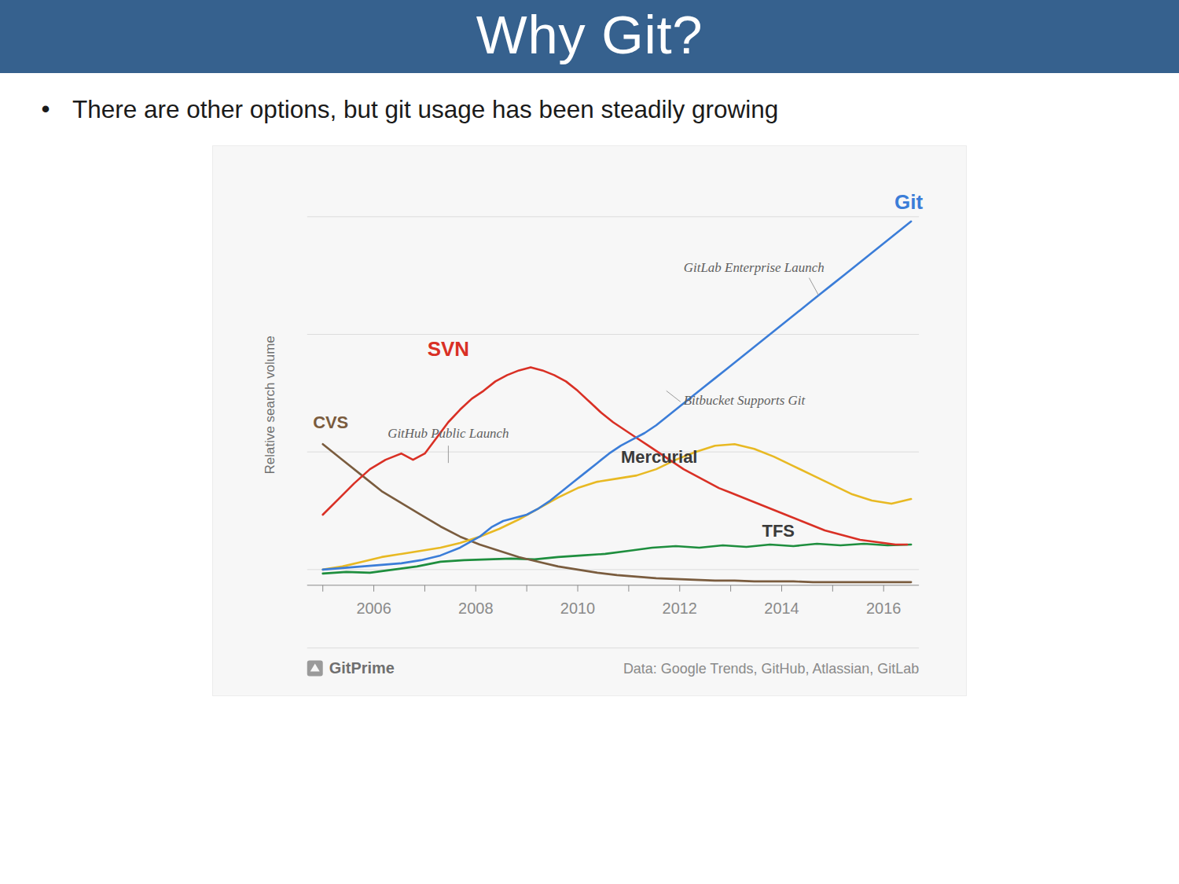Why Git?
There are other options, but git usage has been steadily growing
Relative search volume for version control systems, 2005–2016 Line chart comparing relative search volume over time for Git, SVN, CVS, Mercurial and TFS. Git rises steadily and is highest by 2016; SVN peaks around 2009 then declines; CVS declines from 2005; Mercurial peaks around 2012 then declines; TFS stays low and flat. Annotations mark GitHub Public Launch, Bitbucket Supports Git, and GitLab Enterprise Launch. Data from Google Trends, GitHub, Atlassian, GitLab. Source: GitPrime. Relative search volume 2006 2008 2010 2012 2014 2016 Git SVN CVS Mercurial TFS GitHub Public Launch Bitbucket Supports Git GitLab Enterprise Launch GitPrime Data: Google Trends, GitHub, Atlassian, GitLab